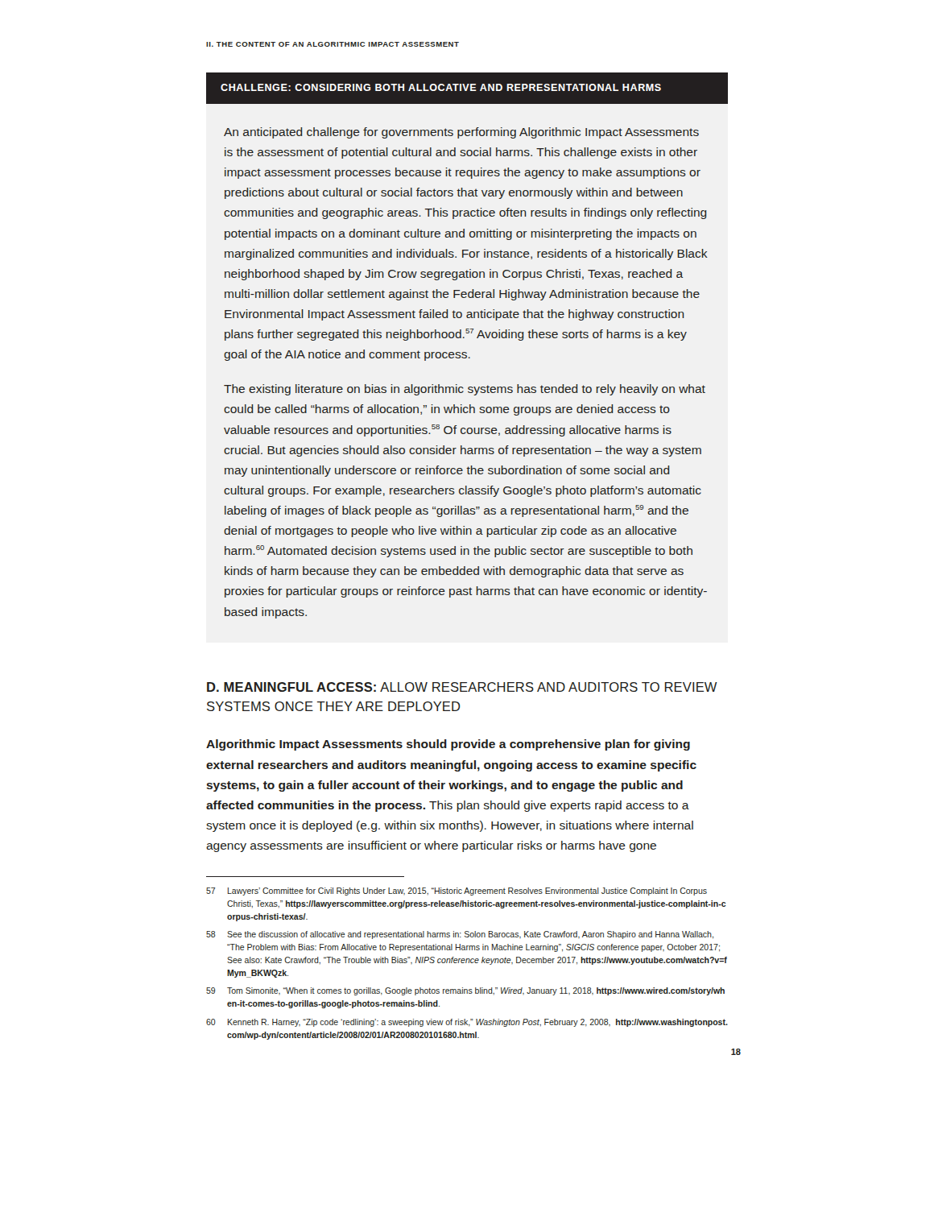II. The Content of an Algorithmic Impact Assessment
Challenge: Considering both allocative and representational harms
An anticipated challenge for governments performing Algorithmic Impact Assessments is the assessment of potential cultural and social harms. This challenge exists in other impact assessment processes because it requires the agency to make assumptions or predictions about cultural or social factors that vary enormously within and between communities and geographic areas. This practice often results in findings only reflecting potential impacts on a dominant culture and omitting or misinterpreting the impacts on marginalized communities and individuals. For instance, residents of a historically Black neighborhood shaped by Jim Crow segregation in Corpus Christi, Texas, reached a multi-million dollar settlement against the Federal Highway Administration because the Environmental Impact Assessment failed to anticipate that the highway construction plans further segregated this neighborhood.57 Avoiding these sorts of harms is a key goal of the AIA notice and comment process.
The existing literature on bias in algorithmic systems has tended to rely heavily on what could be called “harms of allocation,” in which some groups are denied access to valuable resources and opportunities.58 Of course, addressing allocative harms is crucial. But agencies should also consider harms of representation – the way a system may unintentionally underscore or reinforce the subordination of some social and cultural groups. For example, researchers classify Google’s photo platform’s automatic labeling of images of black people as “gorillas” as a representational harm,59 and the denial of mortgages to people who live within a particular zip code as an allocative harm.60 Automated decision systems used in the public sector are susceptible to both kinds of harm because they can be embedded with demographic data that serve as proxies for particular groups or reinforce past harms that can have economic or identity-based impacts.
D. Meaningful access: Allow researchers and auditors to review systems once they are deployed
Algorithmic Impact Assessments should provide a comprehensive plan for giving external researchers and auditors meaningful, ongoing access to examine specific systems, to gain a fuller account of their workings, and to engage the public and affected communities in the process. This plan should give experts rapid access to a system once it is deployed (e.g. within six months). However, in situations where internal agency assessments are insufficient or where particular risks or harms have gone
57 Lawyers’ Committee for Civil Rights Under Law, 2015, “Historic Agreement Resolves Environmental Justice Complaint In Corpus Christi, Texas,” https://lawyerscommittee.org/press-release/historic-agreement-resolves-environmental-justice-complaint-in-corpus-christi-texas/.
58 See the discussion of allocative and representational harms in: Solon Barocas, Kate Crawford, Aaron Shapiro and Hanna Wallach, “The Problem with Bias: From Allocative to Representational Harms in Machine Learning”, SIGCIS conference paper, October 2017; See also: Kate Crawford, “The Trouble with Bias”, NIPS conference keynote, December 2017, https://www.youtube.com/watch?v=fMym_BKWQzk.
59 Tom Simonite, “When it comes to gorillas, Google photos remains blind,” Wired, January 11, 2018, https://www.wired.com/story/when-it-comes-to-gorillas-google-photos-remains-blind.
60 Kenneth R. Harney, “Zip code ‘redlining’: a sweeping view of risk,” Washington Post, February 2, 2008, http://www.washingtonpost.com/wp-dyn/content/article/2008/02/01/AR2008020101680.html.
18